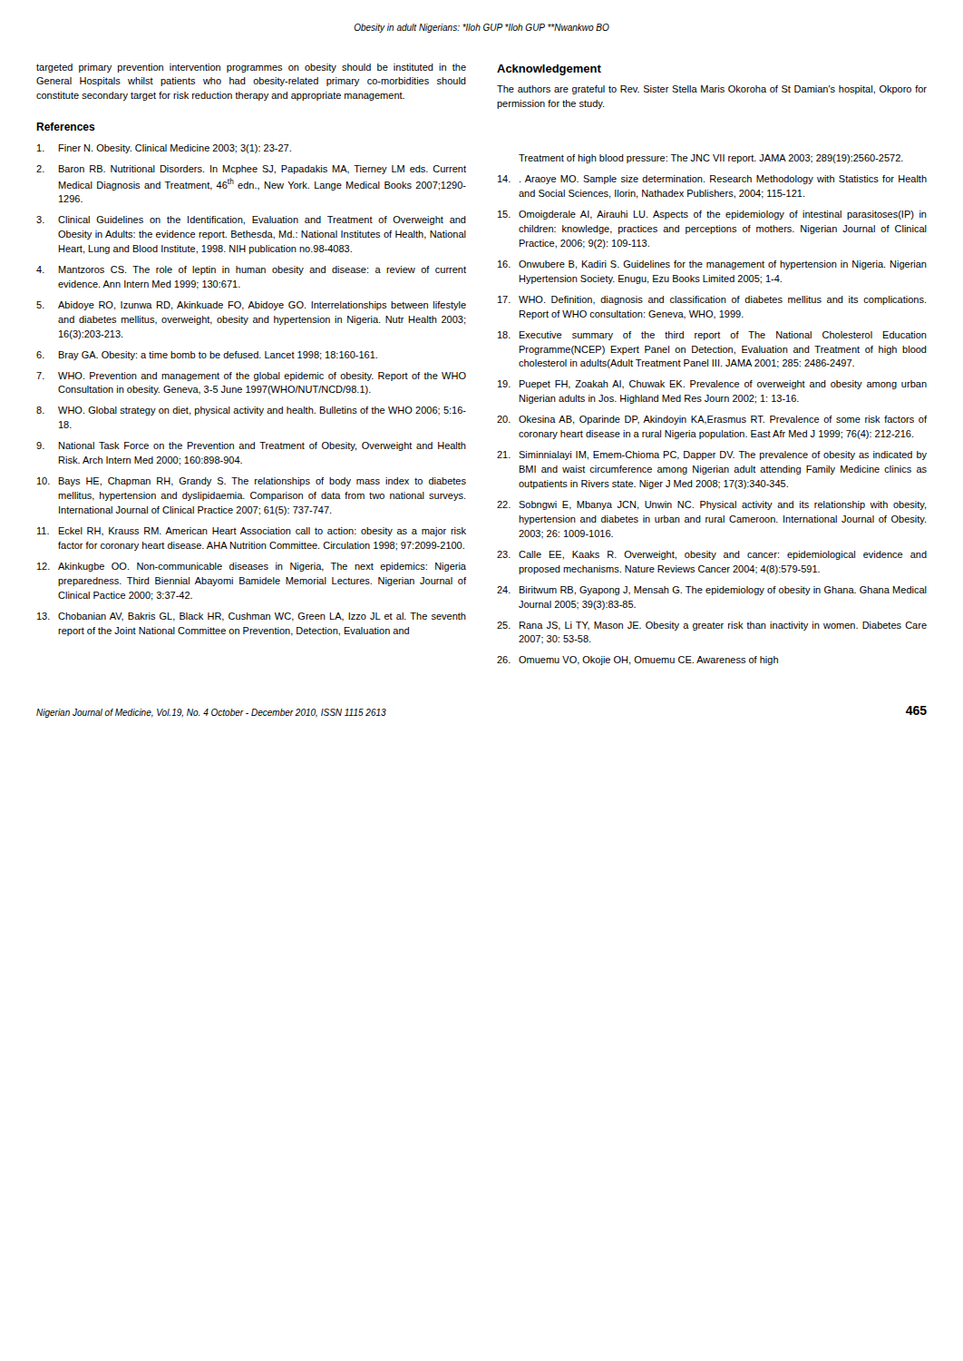Obesity in adult Nigerians: *Iloh GUP *Iloh GUP **Nwankwo BO
targeted primary prevention intervention programmes on obesity should be instituted in the General Hospitals whilst patients who had obesity-related primary co-morbidities should constitute secondary target for risk reduction therapy and appropriate management.
References
Finer N. Obesity. Clinical Medicine 2003; 3(1): 23-27.
Baron RB. Nutritional Disorders. In Mcphee SJ, Papadakis MA, Tierney LM eds. Current Medical Diagnosis and Treatment, 46th edn., New York. Lange Medical Books 2007;1290-1296.
Clinical Guidelines on the Identification, Evaluation and Treatment of Overweight and Obesity in Adults: the evidence report. Bethesda, Md.: National Institutes of Health, National Heart, Lung and Blood Institute, 1998. NIH publication no.98-4083.
Mantzoros CS. The role of leptin in human obesity and disease: a review of current evidence. Ann Intern Med 1999; 130:671.
Abidoye RO, Izunwa RD, Akinkuade FO, Abidoye GO. Interrelationships between lifestyle and diabetes mellitus, overweight, obesity and hypertension in Nigeria. Nutr Health 2003; 16(3):203-213.
Bray GA. Obesity: a time bomb to be defused. Lancet 1998; 18:160-161.
WHO. Prevention and management of the global epidemic of obesity. Report of the WHO Consultation in obesity. Geneva, 3-5 June 1997(WHO/NUT/NCD/98.1).
WHO. Global strategy on diet, physical activity and health. Bulletins of the WHO 2006; 5:16-18.
National Task Force on the Prevention and Treatment of Obesity, Overweight and Health Risk. Arch Intern Med 2000; 160:898-904.
Bays HE, Chapman RH, Grandy S. The relationships of body mass index to diabetes mellitus, hypertension and dyslipidaemia. Comparison of data from two national surveys. International Journal of Clinical Practice 2007; 61(5): 737-747.
Eckel RH, Krauss RM. American Heart Association call to action: obesity as a major risk factor for coronary heart disease. AHA Nutrition Committee. Circulation 1998; 97:2099-2100.
Akinkugbe OO. Non-communicable diseases in Nigeria, The next epidemics: Nigeria preparedness. Third Biennial Abayomi Bamidele Memorial Lectures. Nigerian Journal of Clinical Pactice 2000; 3:37-42.
Chobanian AV, Bakris GL, Black HR, Cushman WC, Green LA, Izzo JL et al. The seventh report of the Joint National Committee on Prevention, Detection, Evaluation and
Acknowledgement
The authors are grateful to Rev. Sister Stella Maris Okoroha of St Damian's hospital, Okporo for permission for the study.
Treatment of high blood pressure: The JNC VII report. JAMA 2003; 289(19):2560-2572.
. Araoye MO. Sample size determination. Research Methodology with Statistics for Health and Social Sciences, Ilorin, Nathadex Publishers, 2004; 115-121.
Omoigderale AI, Airauhi LU. Aspects of the epidemiology of intestinal parasitoses(IP) in children: knowledge, practices and perceptions of mothers. Nigerian Journal of Clinical Practice, 2006; 9(2): 109-113.
Onwubere B, Kadiri S. Guidelines for the management of hypertension in Nigeria. Nigerian Hypertension Society. Enugu, Ezu Books Limited 2005; 1-4.
WHO. Definition, diagnosis and classification of diabetes mellitus and its complications. Report of WHO consultation: Geneva, WHO, 1999.
Executive summary of the third report of The National Cholesterol Education Programme(NCEP) Expert Panel on Detection, Evaluation and Treatment of high blood cholesterol in adults(Adult Treatment Panel III. JAMA 2001; 285: 2486-2497.
Puepet FH, Zoakah AI, Chuwak EK. Prevalence of overweight and obesity among urban Nigerian adults in Jos. Highland Med Res Journ 2002; 1: 13-16.
Okesina AB, Oparinde DP, Akindoyin KA,Erasmus RT. Prevalence of some risk factors of coronary heart disease in a rural Nigeria population. East Afr Med J 1999; 76(4): 212-216.
Siminnialayi IM, Emem-Chioma PC, Dapper DV. The prevalence of obesity as indicated by BMI and waist circumference among Nigerian adult attending Family Medicine clinics as outpatients in Rivers state. Niger J Med 2008; 17(3):340-345.
Sobngwi E, Mbanya JCN, Unwin NC. Physical activity and its relationship with obesity, hypertension and diabetes in urban and rural Cameroon. International Journal of Obesity. 2003; 26: 1009-1016.
Calle EE, Kaaks R. Overweight, obesity and cancer: epidemiological evidence and proposed mechanisms. Nature Reviews Cancer 2004; 4(8):579-591.
Biritwum RB, Gyapong J, Mensah G. The epidemiology of obesity in Ghana. Ghana Medical Journal 2005; 39(3):83-85.
Rana JS, Li TY, Mason JE. Obesity a greater risk than inactivity in women. Diabetes Care 2007; 30: 53-58.
Omuemu VO, Okojie OH, Omuemu CE. Awareness of high
Nigerian Journal of Medicine, Vol.19, No. 4 October - December 2010, ISSN 1115 2613
465